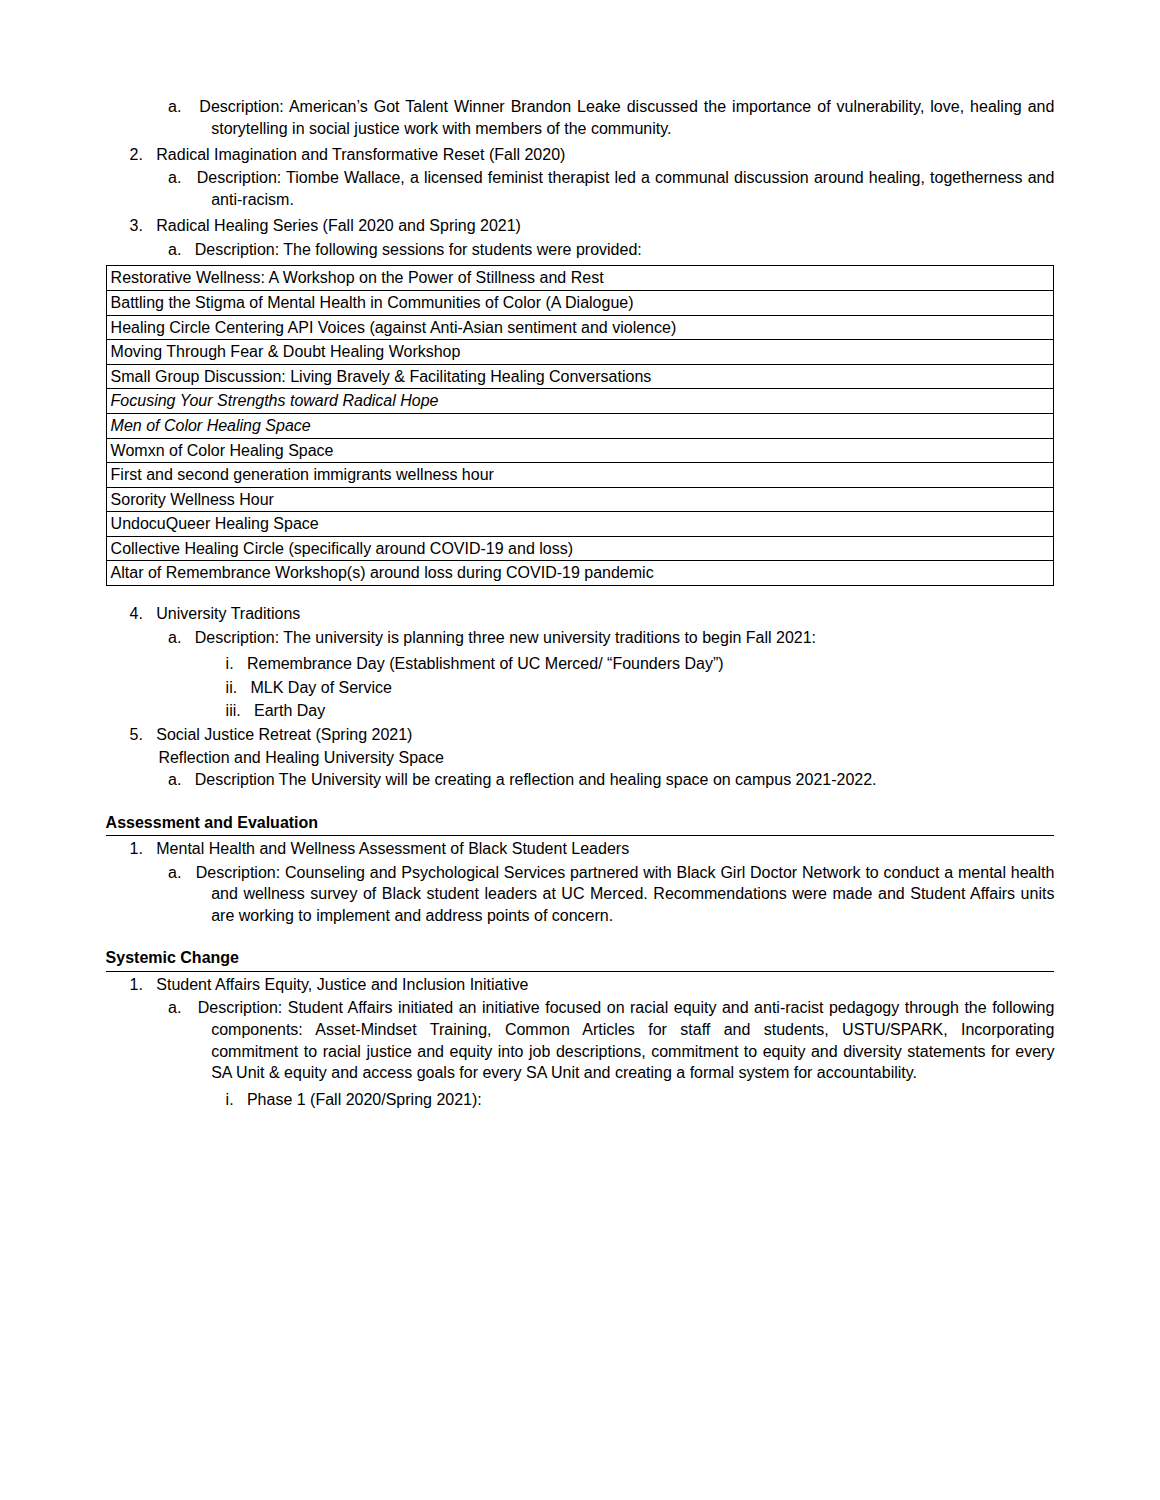a. Description: American’s Got Talent Winner Brandon Leake discussed the importance of vulnerability, love, healing and storytelling in social justice work with members of the community.
2. Radical Imagination and Transformative Reset (Fall 2020)
a. Description: Tiombe Wallace, a licensed feminist therapist led a communal discussion around healing, togetherness and anti-racism.
3. Radical Healing Series (Fall 2020 and Spring 2021)
a. Description: The following sessions for students were provided:
| Restorative Wellness: A Workshop on the Power of Stillness and Rest |
| Battling the Stigma of Mental Health in Communities of Color (A Dialogue) |
| Healing Circle Centering API Voices (against Anti-Asian sentiment and violence) |
| Moving Through Fear & Doubt Healing Workshop |
| Small Group Discussion: Living Bravely & Facilitating Healing Conversations |
| Focusing Your Strengths toward Radical Hope |
| Men of Color Healing Space |
| Womxn of Color Healing Space |
| First and second generation immigrants wellness hour |
| Sorority Wellness Hour |
| UndocuQueer Healing Space |
| Collective Healing Circle (specifically around COVID-19 and loss) |
| Altar of Remembrance Workshop(s) around loss during COVID-19 pandemic |
4. University Traditions
a. Description: The university is planning three new university traditions to begin Fall 2021:
i. Remembrance Day (Establishment of UC Merced/ “Founders Day”)
ii. MLK Day of Service
iii. Earth Day
5. Social Justice Retreat (Spring 2021)
Reflection and Healing University Space
a. Description The University will be creating a reflection and healing space on campus 2021-2022.
Assessment and Evaluation
1. Mental Health and Wellness Assessment of Black Student Leaders
a. Description: Counseling and Psychological Services partnered with Black Girl Doctor Network to conduct a mental health and wellness survey of Black student leaders at UC Merced. Recommendations were made and Student Affairs units are working to implement and address points of concern.
Systemic Change
1. Student Affairs Equity, Justice and Inclusion Initiative
a. Description: Student Affairs initiated an initiative focused on racial equity and anti-racist pedagogy through the following components: Asset-Mindset Training, Common Articles for staff and students, USTU/SPARK, Incorporating commitment to racial justice and equity into job descriptions, commitment to equity and diversity statements for every SA Unit & equity and access goals for every SA Unit and creating a formal system for accountability.
i. Phase 1 (Fall 2020/Spring 2021):